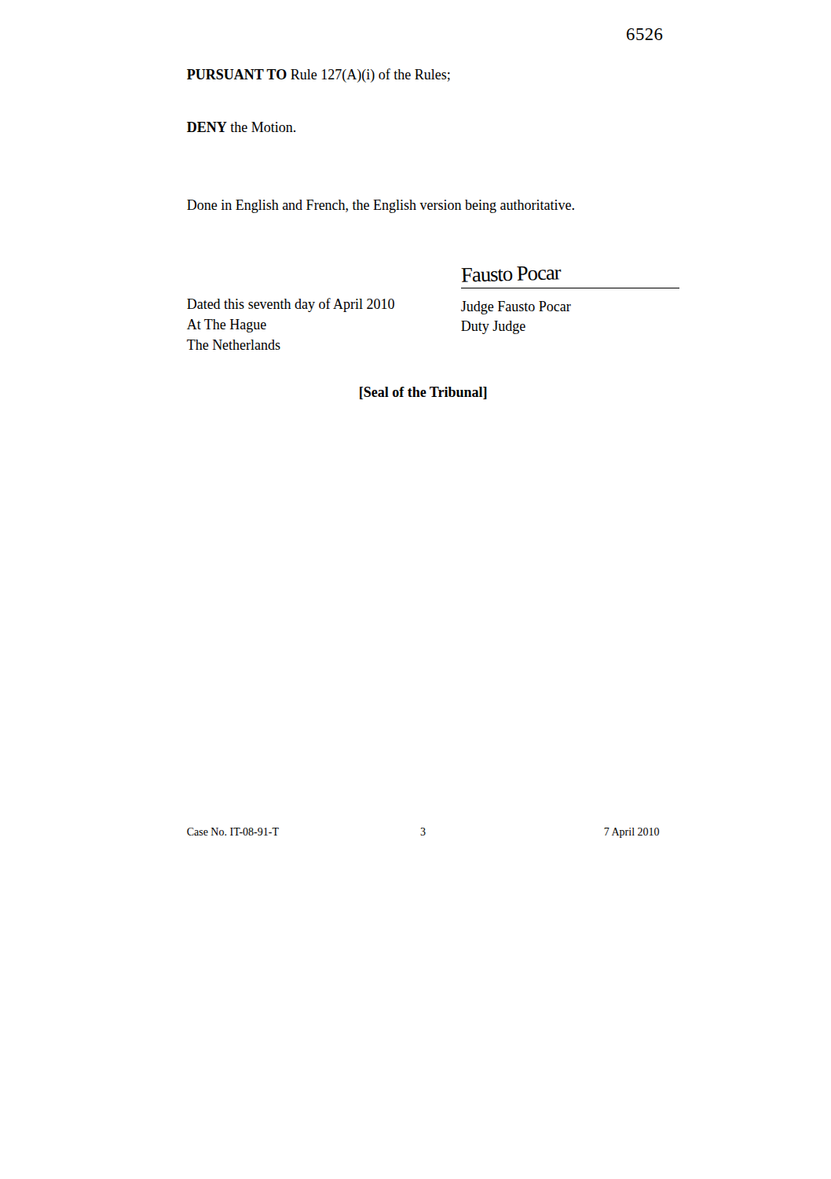6526
PURSUANT TO Rule 127(A)(i) of the Rules;
DENY the Motion.
Done in English and French, the English version being authoritative.
Fausto Pocar
Judge Fausto Pocar
Duty Judge
Dated this seventh day of April 2010
At The Hague
The Netherlands
[Seal of the Tribunal]
Case No. IT-08-91-T 3 7 April 2010